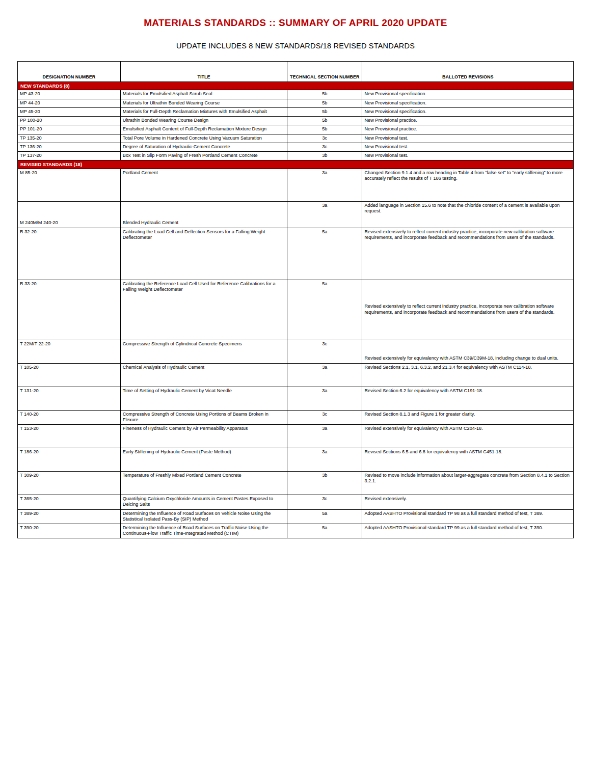MATERIALS STANDARDS :: SUMMARY OF APRIL 2020 UPDATE
UPDATE INCLUDES 8 NEW STANDARDS/18 REVISED STANDARDS
| DESIGNATION NUMBER | TITLE | TECHNICAL SECTION NUMBER | BALLOTED REVISIONS |
| --- | --- | --- | --- |
| NEW STANDARDS (8) |
| MP 43-20 | Materials for Emulsified Asphalt Scrub Seal | 5b | New Provisional specification. |
| MP 44-20 | Materials for Ultrathin Bonded Wearing Course | 5b | New Provisional specification. |
| MP 45-20 | Materials for Full-Depth Reclamation Mixtures with Emulsified Asphalt | 5b | New Provisional specification. |
| PP 100-20 | Ultrathin Bonded Wearing Course Design | 5b | New Provisional practice. |
| PP 101-20 | Emulsified Asphalt Content of Full-Depth Reclamation Mixture Design | 5b | New Provisional practice. |
| TP 135-20 | Total Pore Volume in Hardened Concrete Using Vacuum Saturation | 3c | New Provisional test. |
| TP 136-20 | Degree of Saturation of Hydraulic-Cement Concrete | 3c | New Provisional test. |
| TP 137-20 | Box Test in Slip Form Paving of Fresh Portland Cement Concrete | 3b | New Provisional test. |
| REVISED STANDARDS (18) |
| M 85-20 | Portland Cement | 3a | Changed Section 9.1.4 and a row heading in Table 4 from “false set” to “early stiffening” to more accurately reflect the results of T 186 testing. |
| M 240M/M 240-20 | Blended Hydraulic Cement | 3a | Added language in Section 15.6 to note that the chloride content of a cement is available upon request. |
| R 32-20 | Calibrating the Load Cell and Deflection Sensors for a Falling Weight Deflectometer | 5a | Revised extensively to reflect current industry practice, incorporate new calibration software requirements, and incorporate feedback and recommendations from users of the standards. |
| R 33-20 | Calibrating the Reference Load Cell Used for Reference Calibrations for a Falling Weight Deflectometer | 5a | Revised extensively to reflect current industry practice, incorporate new calibration software requirements, and incorporate feedback and recommendations from users of the standards. |
| T 22M/T 22-20 | Compressive Strength of Cylindrical Concrete Specimens | 3c | Revised extensively for equivalency with ASTM C39/C39M-18, including change to dual units. |
| T 105-20 | Chemical Analysis of Hydraulic Cement | 3a | Revised Sections 2.1, 3.1, 6.3.2, and 21.3.4 for equivalency with ASTM C114-18. |
| T 131-20 | Time of Setting of Hydraulic Cement by Vicat Needle | 3a | Revised Section 6.2 for equivalency with ASTM C191-18. |
| T 140-20 | Compressive Strength of Concrete Using Portions of Beams Broken in Flexure | 3c | Revised Section 8.1.3 and Figure 1 for greater clarity. |
| T 153-20 | Fineness of Hydraulic Cement by Air Permeability Apparatus | 3a | Revised extensively for equivalency with ASTM C204-18. |
| T 186-20 | Early Stiffening of Hydraulic Cement (Paste Method) | 3a | Revised Sections 6.5 and 6.8 for equivalency with ASTM C451-18. |
| T 309-20 | Temperature of Freshly Mixed Portland Cement Concrete | 3b | Revised to move include information about larger-aggregate concrete from Section 8.4.1 to Section 3.2.1. |
| T 365-20 | Quantifying Calcium Oxychloride Amounts in Cement Pastes Exposed to Deicing Salts | 3c | Revised extensively. |
| T 389-20 | Determining the Influence of Road Surfaces on Vehicle Noise Using the Statistical Isolated Pass-By (SIP) Method | 5a | Adopted AASHTO Provisional standard TP 98 as a full standard method of test, T 389. |
| T 390-20 | Determining the Influence of Road Surfaces on Traffic Noise Using the Continuous-Flow Traffic Time-Integrated Method (CTIM) | 5a | Adopted AASHTO Provisional standard TP 99 as a full standard method of test, T 390. |